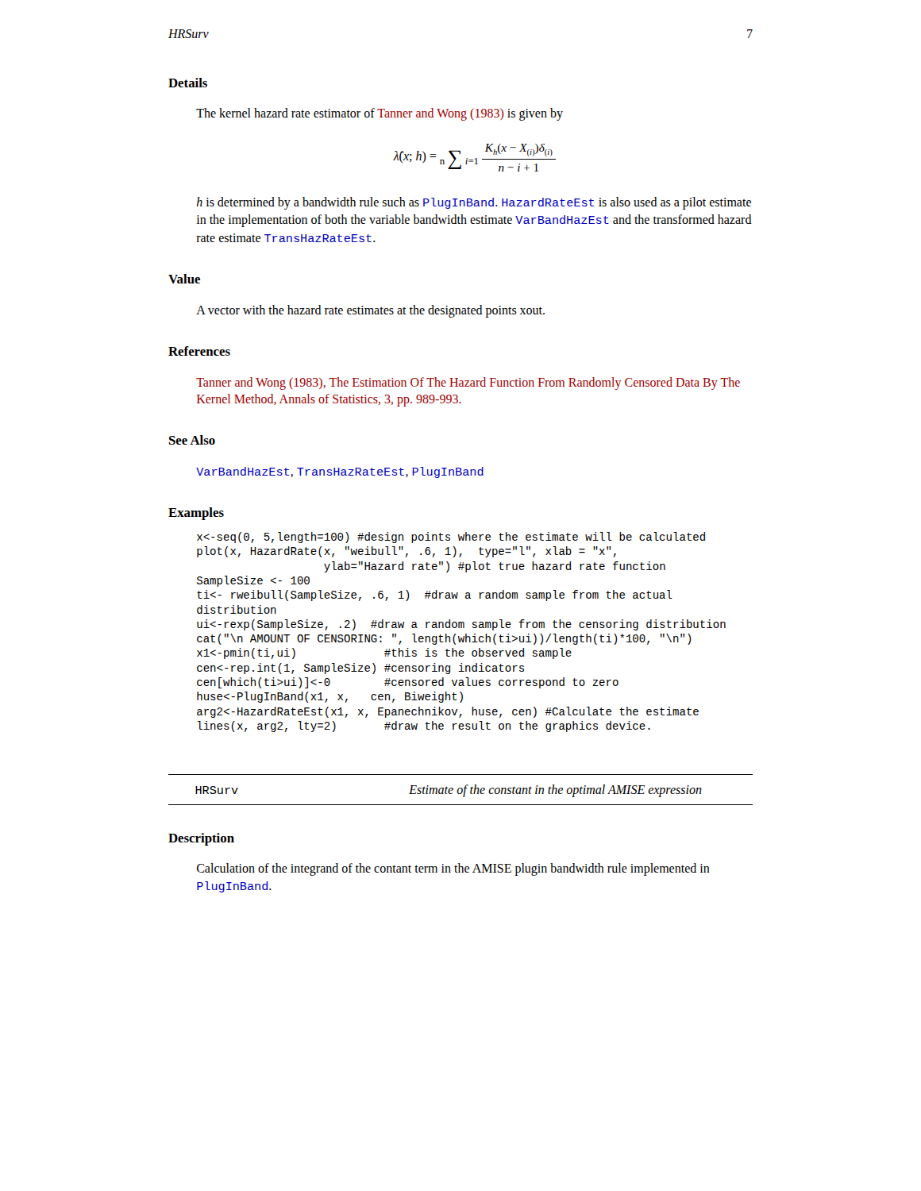HRSurv 7
Details
The kernel hazard rate estimator of Tanner and Wong (1983) is given by
λ̂(x; h) = n ∑ i=1 Kh(x − X(i))δ(i) n − i + 1
h is determined by a bandwidth rule such as PlugInBand. HazardRateEst is also used as a pilot estimate in the implementation of both the variable bandwidth estimate VarBandHazEst and the transformed hazard rate estimate TransHazRateEst.
Value
A vector with the hazard rate estimates at the designated points xout.
References
Tanner and Wong (1983), The Estimation Of The Hazard Function From Randomly Censored Data By The Kernel Method, Annals of Statistics, 3, pp. 989-993.
See Also
VarBandHazEst, TransHazRateEst, PlugInBand
Examples
x<-seq(0, 5,length=100) #design points where the estimate will be calculated
plot(x, HazardRate(x, "weibull", .6, 1),  type="l", xlab = "x",
                   ylab="Hazard rate") #plot true hazard rate function
SampleSize <- 100
ti<- rweibull(SampleSize, .6, 1)  #draw a random sample from the actual distribution
ui<-rexp(SampleSize, .2)  #draw a random sample from the censoring distribution
cat("\n AMOUNT OF CENSORING: ", length(which(ti>ui))/length(ti)*100, "\n")
x1<-pmin(ti,ui)             #this is the observed sample
cen<-rep.int(1, SampleSize) #censoring indicators
cen[which(ti>ui)]<-0        #censored values correspond to zero
huse<-PlugInBand(x1, x,   cen, Biweight)
arg2<-HazardRateEst(x1, x, Epanechnikov, huse, cen) #Calculate the estimate
lines(x, arg2, lty=2)       #draw the result on the graphics device.
HRSurv Estimate of the constant in the optimal AMISE expression
Description
Calculation of the integrand of the contant term in the AMISE plugin bandwidth rule implemented in PlugInBand.